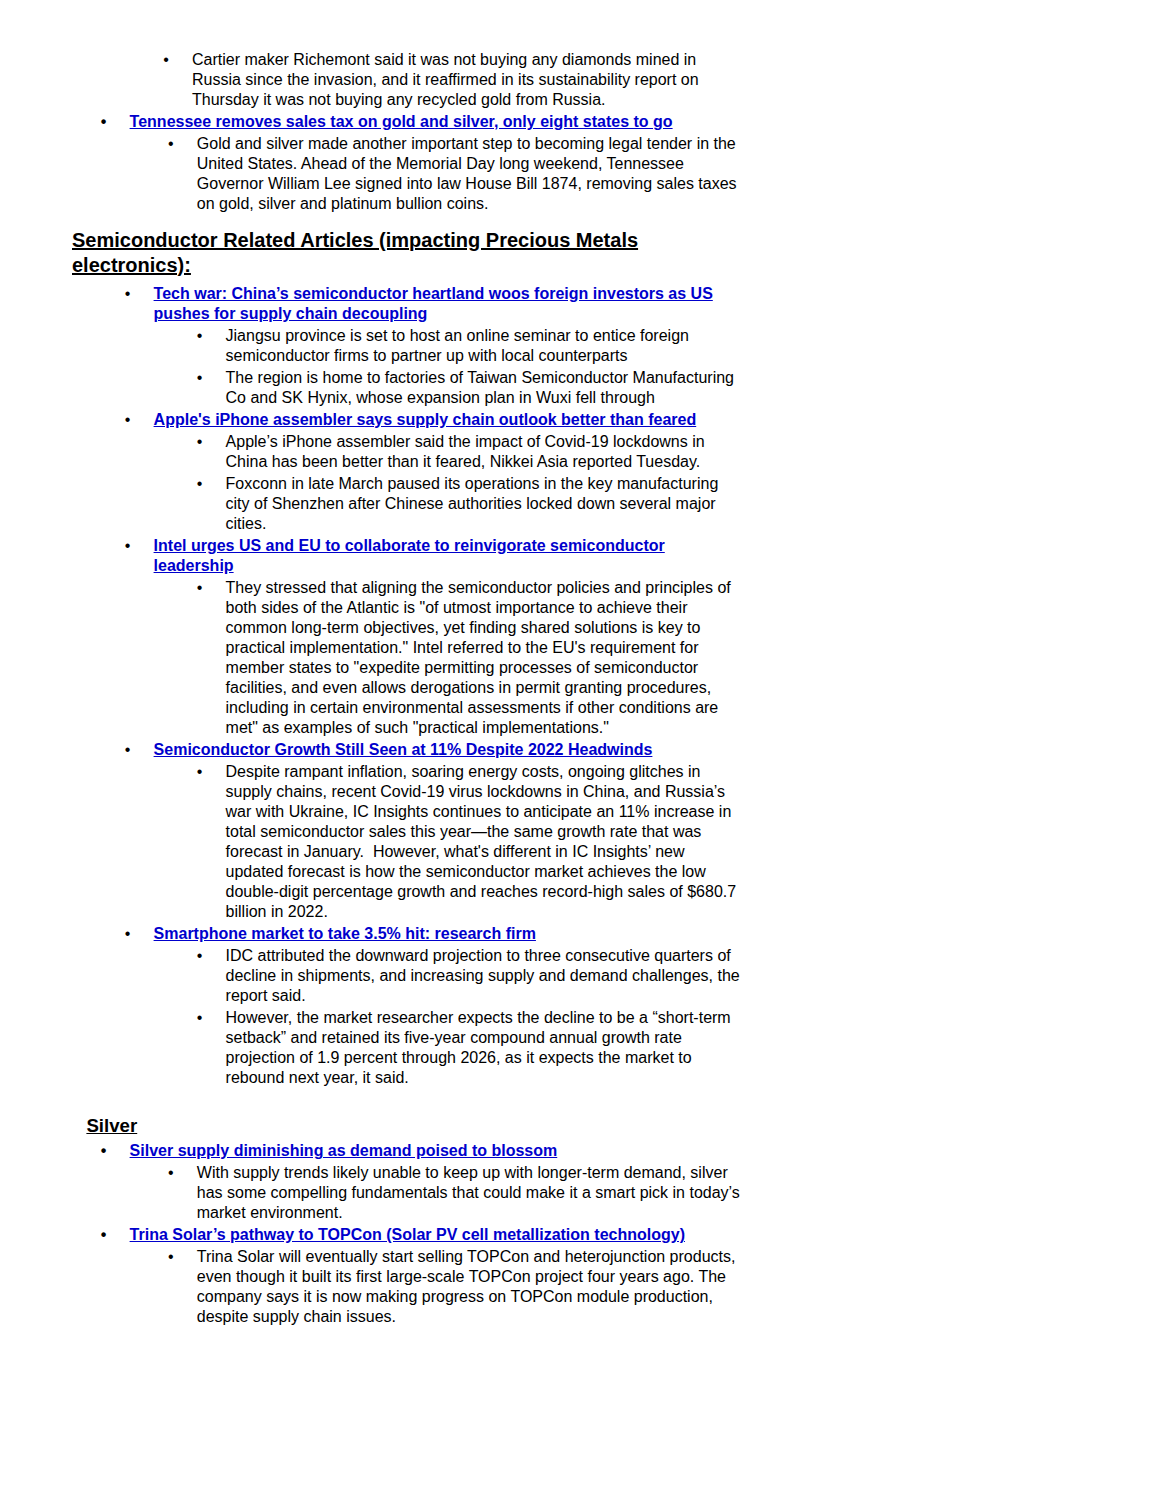Cartier maker Richemont said it was not buying any diamonds mined in Russia since the invasion, and it reaffirmed in its sustainability report on Thursday it was not buying any recycled gold from Russia.
Tennessee removes sales tax on gold and silver, only eight states to go
Gold and silver made another important step to becoming legal tender in the United States. Ahead of the Memorial Day long weekend, Tennessee Governor William Lee signed into law House Bill 1874, removing sales taxes on gold, silver and platinum bullion coins.
Semiconductor Related Articles (impacting Precious Metals electronics):
Tech war: China’s semiconductor heartland woos foreign investors as US pushes for supply chain decoupling
Jiangsu province is set to host an online seminar to entice foreign semiconductor firms to partner up with local counterparts
The region is home to factories of Taiwan Semiconductor Manufacturing Co and SK Hynix, whose expansion plan in Wuxi fell through
Apple's iPhone assembler says supply chain outlook better than feared
Apple’s iPhone assembler said the impact of Covid-19 lockdowns in China has been better than it feared, Nikkei Asia reported Tuesday.
Foxconn in late March paused its operations in the key manufacturing city of Shenzhen after Chinese authorities locked down several major cities.
Intel urges US and EU to collaborate to reinvigorate semiconductor leadership
They stressed that aligning the semiconductor policies and principles of both sides of the Atlantic is "of utmost importance to achieve their common long-term objectives, yet finding shared solutions is key to practical implementation." Intel referred to the EU's requirement for member states to "expedite permitting processes of semiconductor facilities, and even allows derogations in permit granting procedures, including in certain environmental assessments if other conditions are met" as examples of such "practical implementations."
Semiconductor Growth Still Seen at 11% Despite 2022 Headwinds
Despite rampant inflation, soaring energy costs, ongoing glitches in supply chains, recent Covid-19 virus lockdowns in China, and Russia’s war with Ukraine, IC Insights continues to anticipate an 11% increase in total semiconductor sales this year—the same growth rate that was forecast in January. However, what's different in IC Insights’ new updated forecast is how the semiconductor market achieves the low double-digit percentage growth and reaches record-high sales of $680.7 billion in 2022.
Smartphone market to take 3.5% hit: research firm
IDC attributed the downward projection to three consecutive quarters of decline in shipments, and increasing supply and demand challenges, the report said.
However, the market researcher expects the decline to be a “short-term setback” and retained its five-year compound annual growth rate projection of 1.9 percent through 2026, as it expects the market to rebound next year, it said.
Silver
Silver supply diminishing as demand poised to blossom
With supply trends likely unable to keep up with longer-term demand, silver has some compelling fundamentals that could make it a smart pick in today’s market environment.
Trina Solar’s pathway to TOPCon (Solar PV cell metallization technology)
Trina Solar will eventually start selling TOPCon and heterojunction products, even though it built its first large-scale TOPCon project four years ago. The company says it is now making progress on TOPCon module production, despite supply chain issues.